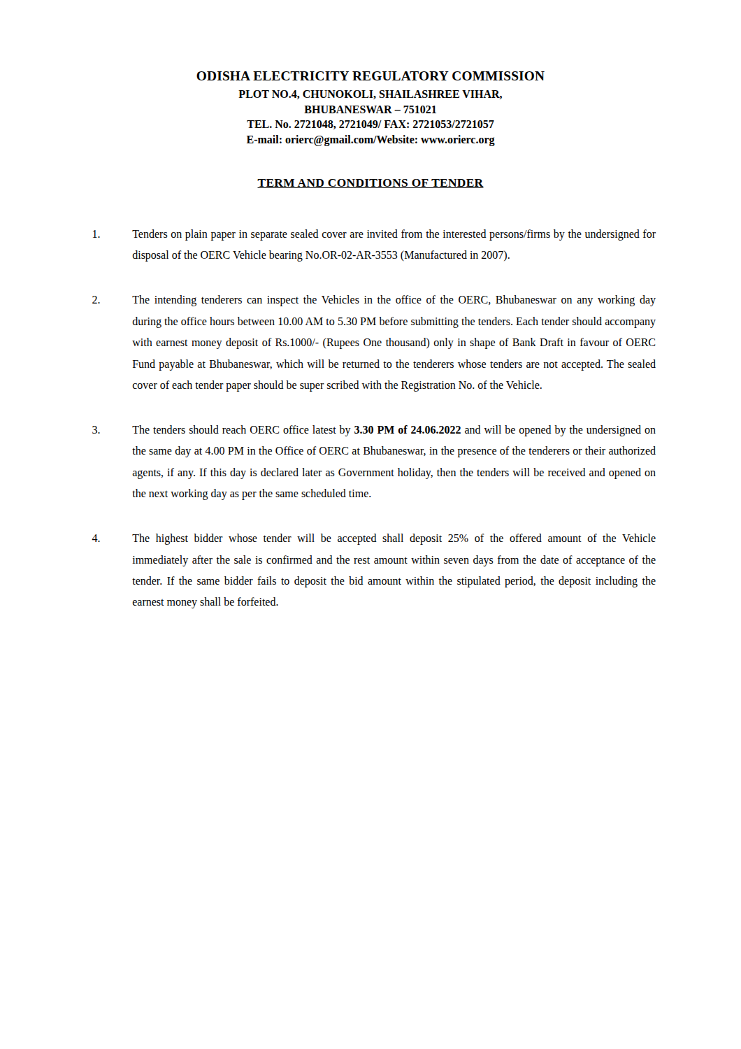ODISHA ELECTRICITY REGULATORY COMMISSION
PLOT NO.4, CHUNOKOLI, SHAILASHREE VIHAR,
BHUBANESWAR – 751021
TEL. No. 2721048, 2721049/ FAX: 2721053/2721057
E-mail: orierc@gmail.com/Website: www.orierc.org
TERM AND CONDITIONS OF TENDER
Tenders on plain paper in separate sealed cover are invited from the interested persons/firms by the undersigned for disposal of the OERC Vehicle bearing No.OR-02-AR-3553 (Manufactured in 2007).
The intending tenderers can inspect the Vehicles in the office of the OERC, Bhubaneswar on any working day during the office hours between 10.00 AM to 5.30 PM before submitting the tenders. Each tender should accompany with earnest money deposit of Rs.1000/- (Rupees One thousand) only in shape of Bank Draft in favour of OERC Fund payable at Bhubaneswar, which will be returned to the tenderers whose tenders are not accepted. The sealed cover of each tender paper should be super scribed with the Registration No. of the Vehicle.
The tenders should reach OERC office latest by 3.30 PM of 24.06.2022 and will be opened by the undersigned on the same day at 4.00 PM in the Office of OERC at Bhubaneswar, in the presence of the tenderers or their authorized agents, if any. If this day is declared later as Government holiday, then the tenders will be received and opened on the next working day as per the same scheduled time.
The highest bidder whose tender will be accepted shall deposit 25% of the offered amount of the Vehicle immediately after the sale is confirmed and the rest amount within seven days from the date of acceptance of the tender. If the same bidder fails to deposit the bid amount within the stipulated period, the deposit including the earnest money shall be forfeited.